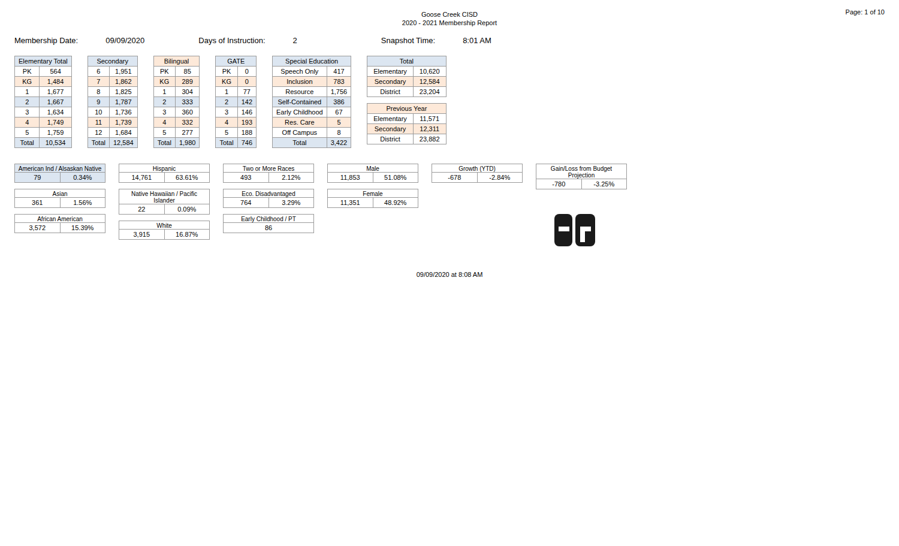Page: 1 of 10
Goose Creek CISD
2020 - 2021 Membership Report
Membership Date: 09/09/2020 Days of Instruction: 2 Snapshot Time: 8:01 AM
| Elementary Total |
| --- |
| PK | 564 |
| KG | 1,484 |
| 1 | 1,677 |
| 2 | 1,667 |
| 3 | 1,634 |
| 4 | 1,749 |
| 5 | 1,759 |
| Total | 10,534 |
| Secondary |
| --- |
| 6 | 1,951 |
| 7 | 1,862 |
| 8 | 1,825 |
| 9 | 1,787 |
| 10 | 1,736 |
| 11 | 1,739 |
| 12 | 1,684 |
| Total | 12,584 |
| Bilingual |
| --- |
| PK | 85 |
| KG | 289 |
| 1 | 304 |
| 2 | 333 |
| 3 | 360 |
| 4 | 332 |
| 5 | 277 |
| Total | 1,980 |
| GATE |
| --- |
| PK | 0 |
| KG | 0 |
| 1 | 77 |
| 2 | 142 |
| 3 | 146 |
| 4 | 193 |
| 5 | 188 |
| Total | 746 |
| Special Education |
| --- |
| Speech Only | 417 |
| Inclusion | 783 |
| Resource | 1,756 |
| Self-Contained | 386 |
| Early Childhood | 67 |
| Res. Care | 5 |
| Off Campus | 8 |
| Total | 3,422 |
| Total |
| --- |
| Elementary | 10,620 |
| Secondary | 12,584 |
| District | 23,204 |
| Previous Year |
| --- |
| Elementary | 11,571 |
| Secondary | 12,311 |
| District | 23,882 |
American Ind / Alsaskan Native
79
0.34%
Asian
361
1.56%
African American
3,572
15.39%
Hispanic
14,761
63.61%
Native Hawaiian / Pacific Islander
22
0.09%
White
3,915
16.87%
Two or More Races
493
2.12%
Eco. Disadvantaged
764
3.29%
Early Childhood / PT
86
Male
11,853
51.08%
Female
11,351
48.92%
Growth (YTD)
-678
-2.84%
Gain/Loss from Budget Projection
-780
-3.25%
09/09/2020 at 8:08 AM